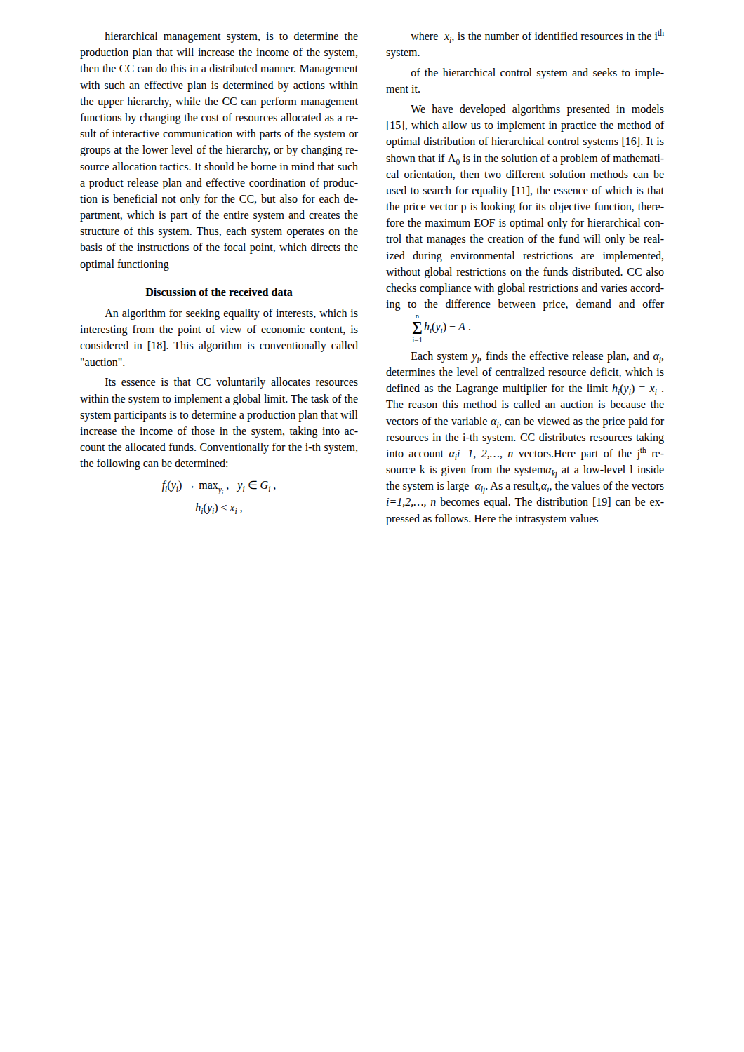hierarchical management system, is to determine the production plan that will increase the income of the system, then the CC can do this in a distributed manner. Management with such an effective plan is determined by actions within the upper hierarchy, while the CC can perform management functions by changing the cost of resources allocated as a result of interactive communication with parts of the system or groups at the lower level of the hierarchy, or by changing resource allocation tactics. It should be borne in mind that such a product release plan and effective coordination of production is beneficial not only for the CC, but also for each department, which is part of the entire system and creates the structure of this system. Thus, each system operates on the basis of the instructions of the focal point, which directs the optimal functioning
Discussion of the received data
An algorithm for seeking equality of interests, which is interesting from the point of view of economic content, is considered in [18]. This algorithm is conventionally called "auction".
Its essence is that CC voluntarily allocates resources within the system to implement a global limit. The task of the system participants is to determine a production plan that will increase the income of those in the system, taking into account the allocated funds. Conventionally for the i-th system, the following can be determined:
fi(yi) → maxyi , yi ∈ Gi ,
hi(yi) ≤ xi ,
where xi, is the number of identified resources in the ith system.
of the hierarchical control system and seeks to implement it.
We have developed algorithms presented in models [15], which allow us to implement in practice the method of optimal distribution of hierarchical control systems [16]. It is shown that if Λ0 is in the solution of a problem of mathematical orientation, then two different solution methods can be used to search for equality [11], the essence of which is that the price vector p is looking for its objective function, therefore the maximum EOF is optimal only for hierarchical control that manages the creation of the fund will only be realized during environmental restrictions are implemented, without global restrictions on the funds distributed. CC also checks compliance with global restrictions and varies according to the difference between price, demand and offer nΣi=1 hi(yi) − A .
Each system yi, finds the effective release plan, and αi, determines the level of centralized resource deficit, which is defined as the Lagrange multiplier for the limit hi(yi) = xi . The reason this method is called an auction is because the vectors of the variable αi, can be viewed as the price paid for resources in the i-th system. CC distributes resources taking into account αii=1, 2,…, n vectors.Here part of the jth resource k is given from the systemαkj at a low-level l inside the system is large αlj. As a result,αi, the values of the vectors i=1,2,…, n becomes equal. The distribution [19] can be expressed as follows. Here the intrasystem values